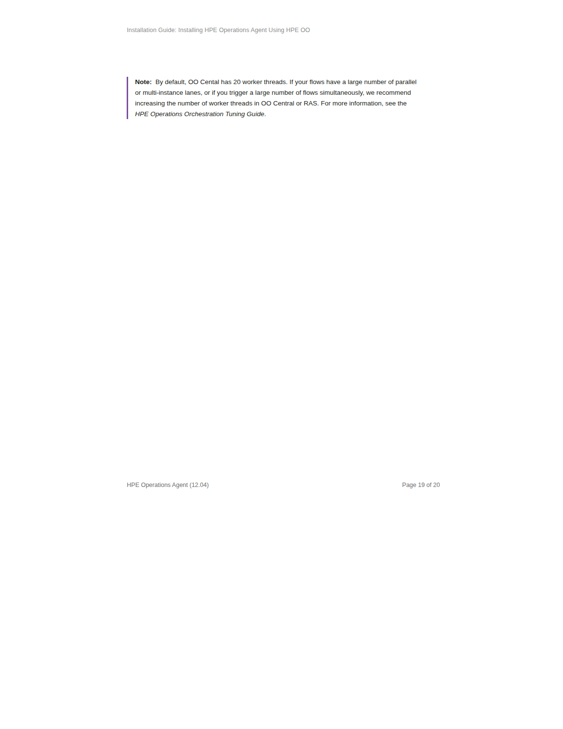Installation Guide: Installing HPE Operations Agent Using HPE OO
Note: By default, OO Cental has 20 worker threads. If your flows have a large number of parallel or multi-instance lanes, or if you trigger a large number of flows simultaneously, we recommend increasing the number of worker threads in OO Central or RAS. For more information, see the HPE Operations Orchestration Tuning Guide.
HPE Operations Agent (12.04)
Page 19 of 20